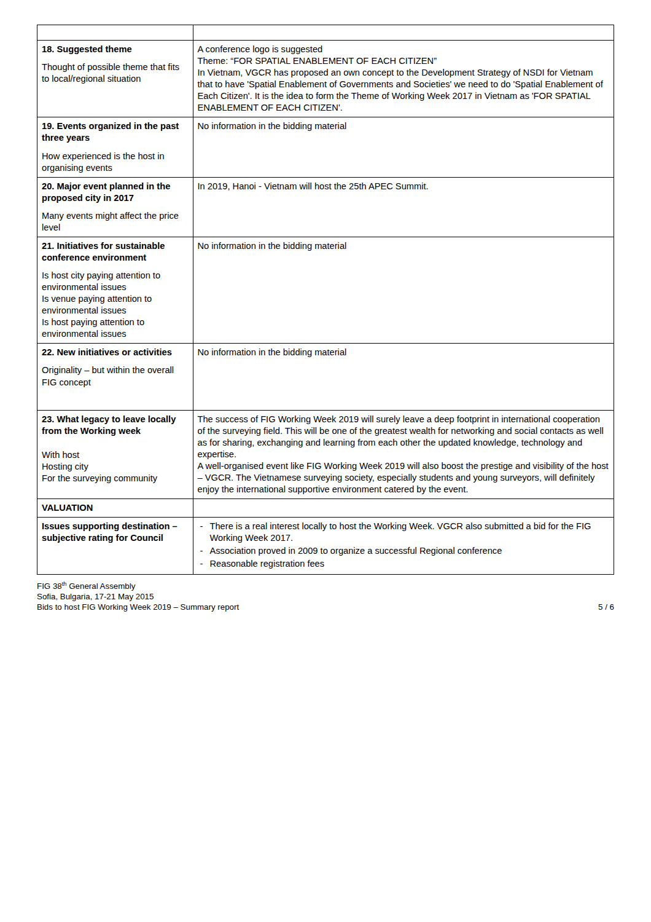| 18. Suggested theme Thought of possible theme that fits to local/regional situation | A conference logo is suggested Theme: “FOR SPATIAL ENABLEMENT OF EACH CITIZEN” In Vietnam, VGCR has proposed an own concept to the Development Strategy of NSDI for Vietnam that to have 'Spatial Enablement of Governments and Societies' we need to do 'Spatial Enablement of Each Citizen'. It is the idea to form the Theme of Working Week 2017 in Vietnam as 'FOR SPATIAL ENABLEMENT OF EACH CITIZEN'. |
| 19. Events organized in the past three years How experienced is the host in organising events | No information in the bidding material |
| 20. Major event planned in the proposed city in 2017 Many events might affect the price level | In 2019, Hanoi - Vietnam will host the 25th APEC Summit. |
| 21. Initiatives for sustainable conference environment Is host city paying attention to environmental issues Is venue paying attention to environmental issues Is host paying attention to environmental issues | No information in the bidding material |
| 22. New initiatives or activities Originality – but within the overall FIG concept | No information in the bidding material |
| 23. What legacy to leave locally from the Working week With host Hosting city For the surveying community | The success of FIG Working Week 2019 will surely leave a deep footprint in international cooperation of the surveying field. This will be one of the greatest wealth for networking and social contacts as well as for sharing, exchanging and learning from each other the updated knowledge, technology and expertise. A well-organised event like FIG Working Week 2019 will also boost the prestige and visibility of the host – VGCR. The Vietnamese surveying society, especially students and young surveyors, will definitely enjoy the international supportive environment catered by the event. |
| VALUATION | |
| Issues supporting destination – subjective rating for Council | There is a real interest locally to host the Working Week. VGCR also submitted a bid for the FIG Working Week 2017. Association proved in 2009 to organize a successful Regional conference Reasonable registration fees |
FIG 38th General Assembly
Sofia, Bulgaria, 17-21 May 2015
Bids to host FIG Working Week 2019 – Summary report
5 / 6